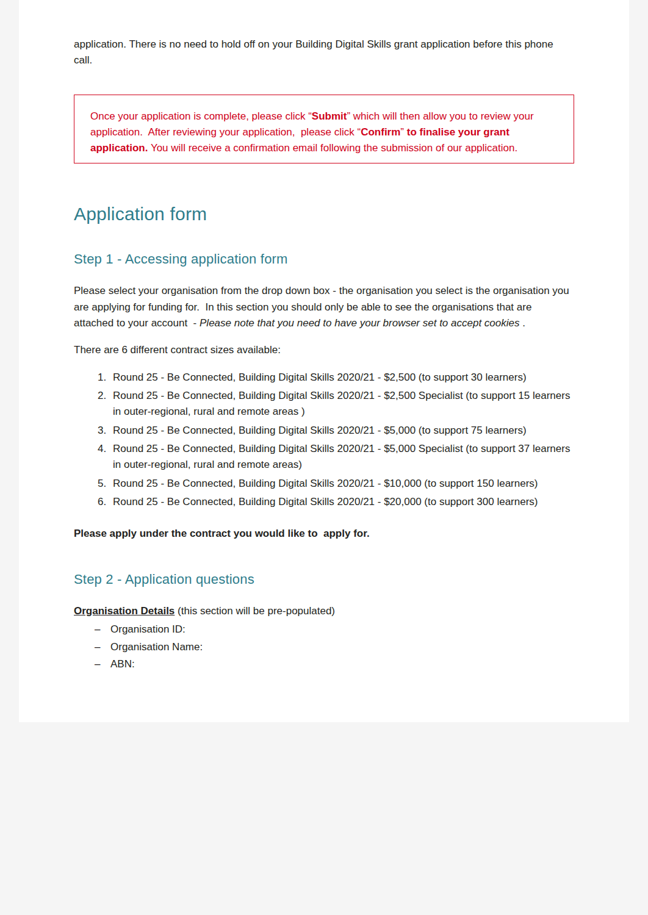application. There is no need to hold off on your Building Digital Skills grant application before this phone call.
Once your application is complete, please click “Submit” which will then allow you to review your application. After reviewing your application, please click “Confirm” to finalise your grant application. You will receive a confirmation email following the submission of our application.
Application form
Step 1 - Accessing application form
Please select your organisation from the drop down box - the organisation you select is the organisation you are applying for funding for. In this section you should only be able to see the organisations that are attached to your account - Please note that you need to have your browser set to accept cookies .
There are 6 different contract sizes available:
Round 25 - Be Connected, Building Digital Skills 2020/21 - $2,500 (to support 30 learners)
Round 25 - Be Connected, Building Digital Skills 2020/21 - $2,500 Specialist (to support 15 learners in outer-regional, rural and remote areas )
Round 25 - Be Connected, Building Digital Skills 2020/21 - $5,000 (to support 75 learners)
Round 25 - Be Connected, Building Digital Skills 2020/21 - $5,000 Specialist (to support 37 learners in outer-regional, rural and remote areas)
Round 25 - Be Connected, Building Digital Skills 2020/21 - $10,000 (to support 150 learners)
Round 25 - Be Connected, Building Digital Skills 2020/21 - $20,000 (to support 300 learners)
Please apply under the contract you would like to apply for.
Step 2 - Application questions
Organisation Details (this section will be pre-populated)
Organisation ID:
Organisation Name:
ABN: